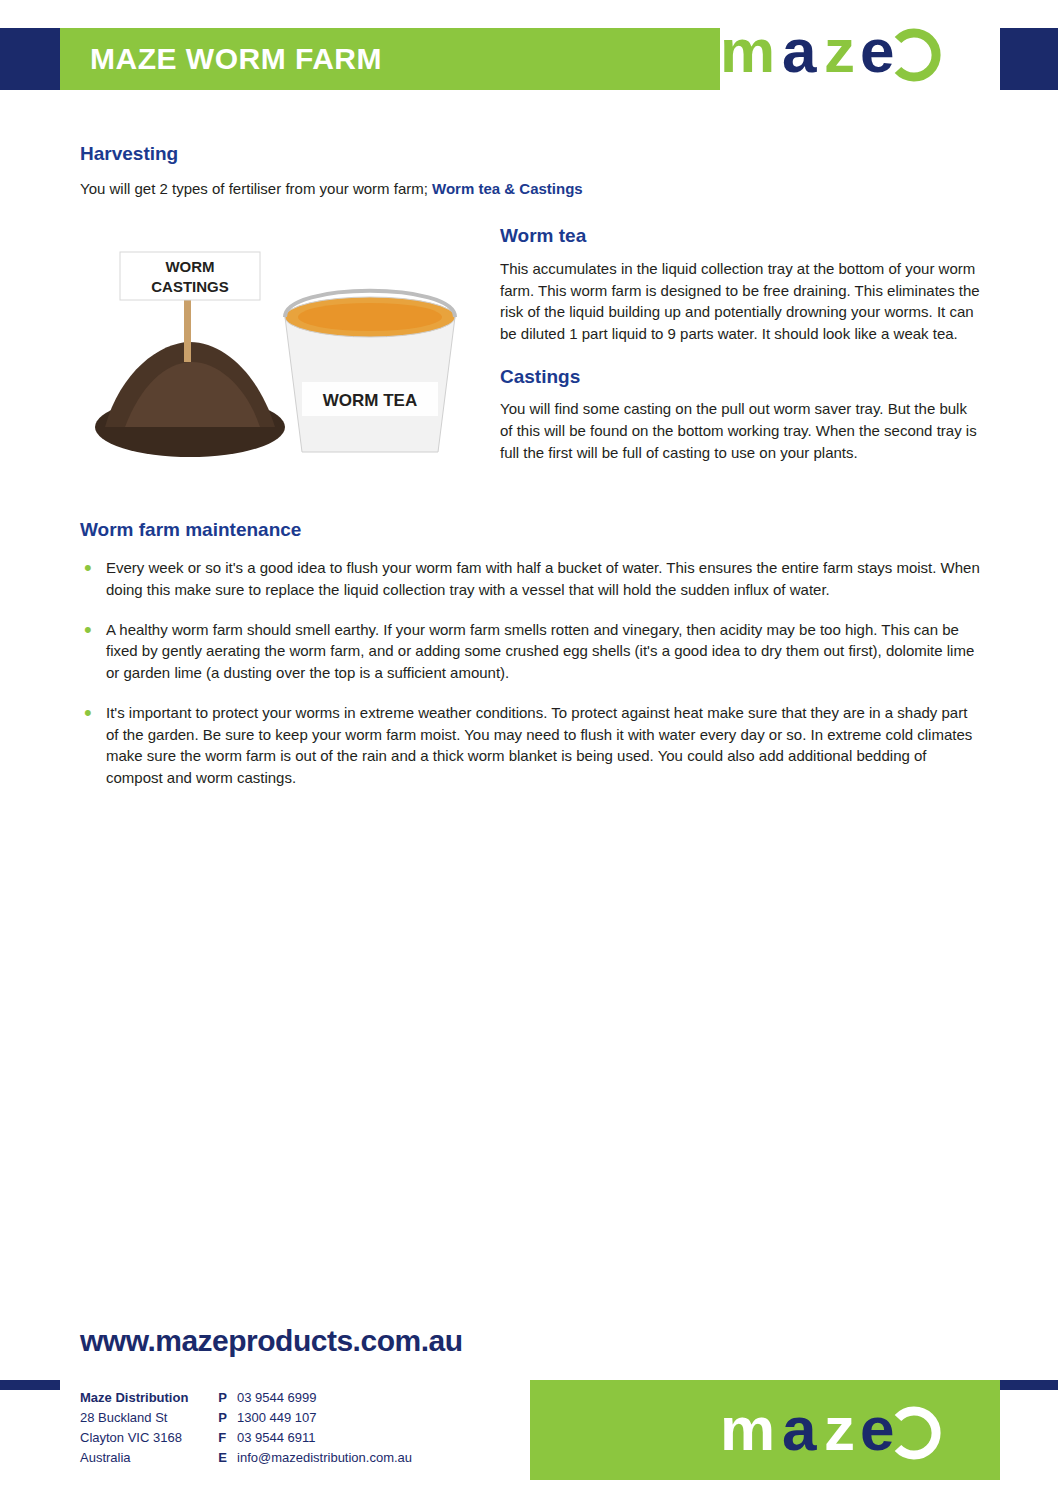MAZE WORM FARM
m a z e
Harvesting
You will get 2 types of fertiliser from your worm farm; Worm tea & Castings
WORM CASTINGS WORM TEA
Worm tea
This accumulates in the liquid collection tray at the bottom of your worm farm. This worm farm is designed to be free draining. This eliminates the risk of the liquid building up and potentially drowning your worms. It can be diluted 1 part liquid to 9 parts water. It should look like a weak tea.
Castings
You will find some casting on the pull out worm saver tray. But the bulk of this will be found on the bottom working tray. When the second tray is full the first will be full of casting to use on your plants.
Worm farm maintenance
Every week or so it's a good idea to flush your worm fam with half a bucket of water. This ensures the entire farm stays moist. When doing this make sure to replace the liquid collection tray with a vessel that will hold the sudden influx of water.
A healthy worm farm should smell earthy. If your worm farm smells rotten and vinegary, then acidity may be too high. This can be fixed by gently aerating the worm farm, and or adding some crushed egg shells (it's a good idea to dry them out first), dolomite lime or garden lime (a dusting over the top is a sufficient amount).
It's important to protect your worms in extreme weather conditions. To protect against heat make sure that they are in a shady part of the garden. Be sure to keep your worm farm moist. You may need to flush it with water every day or so. In extreme cold climates make sure the worm farm is out of the rain and a thick worm blanket is being used. You could also add additional bedding of compost and worm castings.
www.mazeproducts.com.au
m a z e
| Maze Distribution | P | 03 9544 6999 |
| 28 Buckland St | P | 1300 449 107 |
| Clayton VIC 3168 | F | 03 9544 6911 |
| Australia | E | info@mazedistribution.com.au |